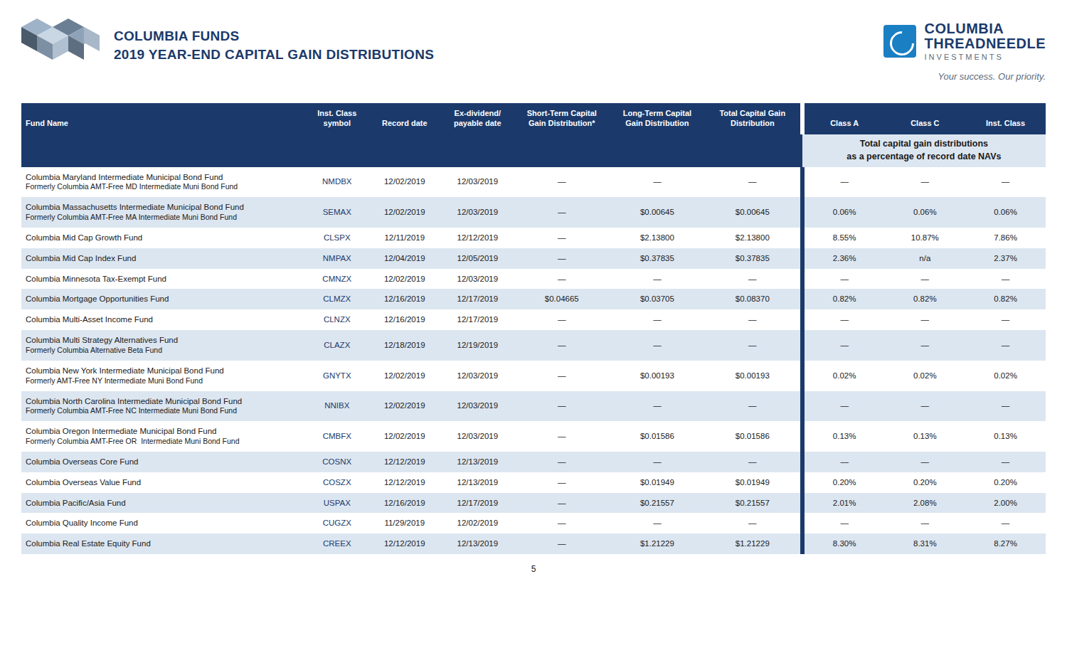COLUMBIA FUNDS
2019 YEAR-END CAPITAL GAIN DISTRIBUTIONS
COLUMBIA
THREADNEEDLE
INVESTMENTS
Your success. Our priority.
| | Total capital gain distributions as a percentage of record date NAVs |
| Fund Name | Inst. Class symbol | Record date | Ex-dividend/ payable date | Short-Term Capital Gain Distribution* | Long-Term Capital Gain Distribution | Total Capital Gain Distribution | Class A | Class C | Inst. Class |
| Columbia Maryland Intermediate Municipal Bond Fund Formerly Columbia AMT-Free MD Intermediate Muni Bond Fund | NMDBX | 12/02/2019 | 12/03/2019 | — | — | — | — | — | — |
| Columbia Massachusetts Intermediate Municipal Bond Fund Formerly Columbia AMT-Free MA Intermediate Muni Bond Fund | SEMAX | 12/02/2019 | 12/03/2019 | — | $0.00645 | $0.00645 | 0.06% | 0.06% | 0.06% |
| Columbia Mid Cap Growth Fund | CLSPX | 12/11/2019 | 12/12/2019 | — | $2.13800 | $2.13800 | 8.55% | 10.87% | 7.86% |
| Columbia Mid Cap Index Fund | NMPAX | 12/04/2019 | 12/05/2019 | — | $0.37835 | $0.37835 | 2.36% | n/a | 2.37% |
| Columbia Minnesota Tax-Exempt Fund | CMNZX | 12/02/2019 | 12/03/2019 | — | — | — | — | — | — |
| Columbia Mortgage Opportunities Fund | CLMZX | 12/16/2019 | 12/17/2019 | $0.04665 | $0.03705 | $0.08370 | 0.82% | 0.82% | 0.82% |
| Columbia Multi-Asset Income Fund | CLNZX | 12/16/2019 | 12/17/2019 | — | — | — | — | — | — |
| Columbia Multi Strategy Alternatives Fund Formerly Columbia Alternative Beta Fund | CLAZX | 12/18/2019 | 12/19/2019 | — | — | — | — | — | — |
| Columbia New York Intermediate Municipal Bond Fund Formerly AMT-Free NY Intermediate Muni Bond Fund | GNYTX | 12/02/2019 | 12/03/2019 | — | $0.00193 | $0.00193 | 0.02% | 0.02% | 0.02% |
| Columbia North Carolina Intermediate Municipal Bond Fund Formerly Columbia AMT-Free NC Intermediate Muni Bond Fund | NNIBX | 12/02/2019 | 12/03/2019 | — | — | — | — | — | — |
| Columbia Oregon Intermediate Municipal Bond Fund Formerly Columbia AMT-Free OR Intermediate Muni Bond Fund | CMBFX | 12/02/2019 | 12/03/2019 | — | $0.01586 | $0.01586 | 0.13% | 0.13% | 0.13% |
| Columbia Overseas Core Fund | COSNX | 12/12/2019 | 12/13/2019 | — | — | — | — | — | — |
| Columbia Overseas Value Fund | COSZX | 12/12/2019 | 12/13/2019 | — | $0.01949 | $0.01949 | 0.20% | 0.20% | 0.20% |
| Columbia Pacific/Asia Fund | USPAX | 12/16/2019 | 12/17/2019 | — | $0.21557 | $0.21557 | 2.01% | 2.08% | 2.00% |
| Columbia Quality Income Fund | CUGZX | 11/29/2019 | 12/02/2019 | — | — | — | — | — | — |
| Columbia Real Estate Equity Fund | CREEX | 12/12/2019 | 12/13/2019 | — | $1.21229 | $1.21229 | 8.30% | 8.31% | 8.27% |
5